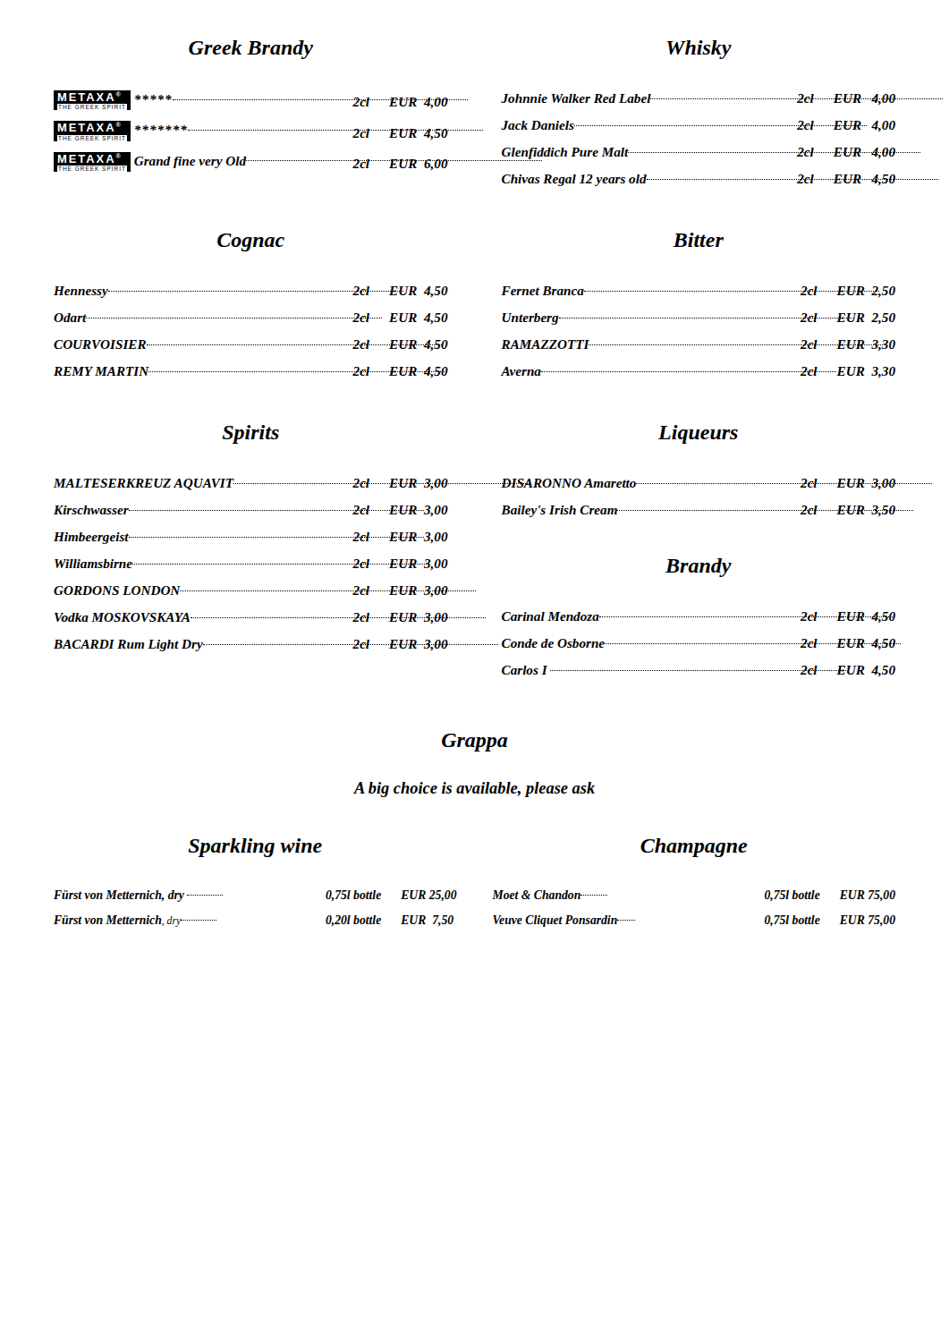Greek Brandy
| METAXA ® THE GREEK SPIRIT ***** | 2cl | EUR 4,00 |
| METAXA ® THE GREEK SPIRIT ******* | 2cl | EUR 4,50 |
| METAXA ® THE GREEK SPIRIT Grand fine very Old | 2cl | EUR 6,00 |
Whisky
| Johnnie Walker Red Label | 2cl | EUR 4,00 |
| Jack Daniels | 2cl | EUR 4,00 |
| Glenfiddich Pure Malt | 2cl | EUR 4,00 |
| Chivas Regal 12 years old | 2cl | EUR 4,50 |
Cognac
| Hennessy | 2cl | EUR 4,50 |
| Odart | 2cl | EUR 4,50 |
| COURVOISIER | 2cl | EUR 4,50 |
| REMY MARTIN | 2cl | EUR 4,50 |
Bitter
| Fernet Branca | 2cl | EUR 2,50 |
| Unterberg | 2cl | EUR 2,50 |
| RAMAZZOTTI | 2cl | EUR 3,30 |
| Averna | 2cl | EUR 3,30 |
Spirits
| MALTESERKREUZ AQUAVIT | 2cl | EUR 3,00 |
| Kirschwasser | 2cl | EUR 3,00 |
| Himbeergeist | 2cl | EUR 3,00 |
| Williamsbirne | 2cl | EUR 3,00 |
| GORDONS LONDON | 2cl | EUR 3,00 |
| Vodka MOSKOVSKAYA | 2cl | EUR 3,00 |
| BACARDI Rum Light Dry | 2cl | EUR 3,00 |
Liqueurs
| DISARONNO Amaretto | 2cl | EUR 3,00 |
| Bailey's Irish Cream | 2cl | EUR 3,50 |
Brandy
| Carinal Mendoza | 2cl | EUR 4,50 |
| Conde de Osborne | 2cl | EUR 4,50 |
| Carlos I | 2cl | EUR 4,50 |
Grappa
A big choice is available, please ask
Sparkling wine
| Fürst von Metternich, dry | 0,75l bottle | EUR 25,00 |
| Fürst von Metternich , dry | 0,20l bottle | EUR 7,50 |
Champagne
| Moet & Chandon | 0,75l bottle | EUR 75,00 |
| Veuve Cliquet Ponsardin | 0,75l bottle | EUR 75,00 |